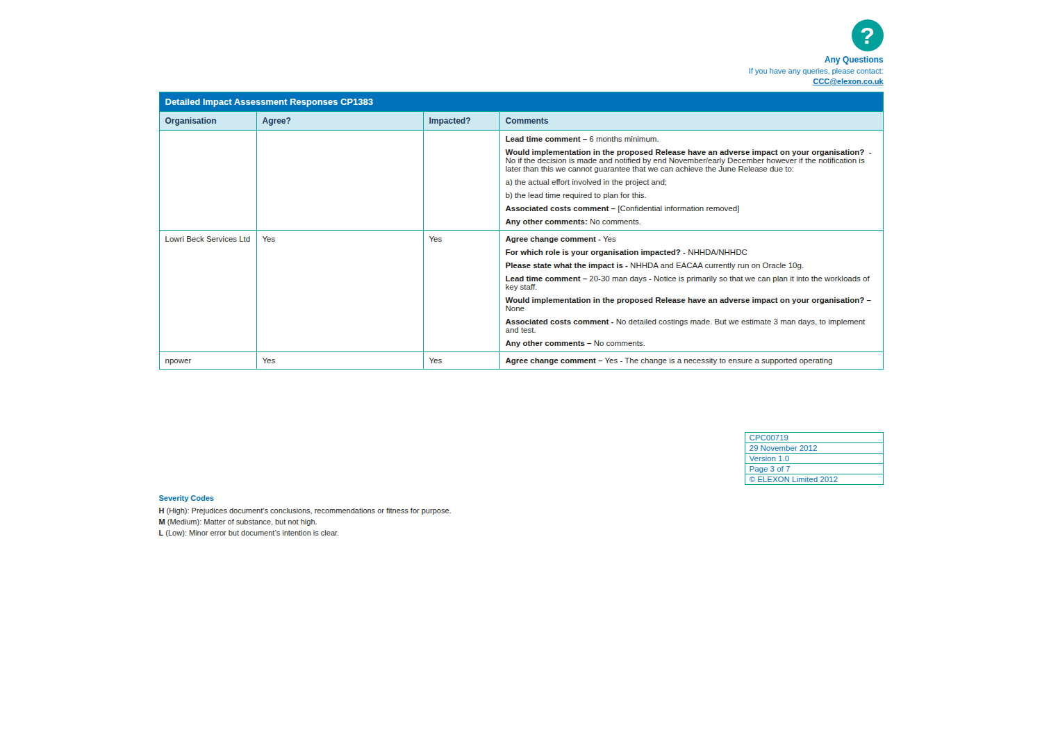?
Any Questions
If you have any queries, please contact:
CCC@elexon.co.uk
| Detailed Impact Assessment Responses CP1383 |
| Organisation | Agree? | Impacted? | Comments |
| | | | Lead time comment – 6 months minimum. Would implementation in the proposed Release have an adverse impact on your organisation? - No if the decision is made and notified by end November/early December however if the notification is later than this we cannot guarantee that we can achieve the June Release due to: a) the actual effort involved in the project and; b) the lead time required to plan for this. Associated costs comment – [Confidential information removed] Any other comments: No comments. |
| Lowri Beck Services Ltd | Yes | Yes | Agree change comment - Yes For which role is your organisation impacted? - NHHDA/NHHDC Please state what the impact is - NHHDA and EACAA currently run on Oracle 10g. Lead time comment – 20-30 man days - Notice is primarily so that we can plan it into the workloads of key staff. Would implementation in the proposed Release have an adverse impact on your organisation? – None Associated costs comment - No detailed costings made. But we estimate 3 man days, to implement and test. Any other comments – No comments. |
| npower | Yes | Yes | Agree change comment – Yes - The change is a necessity to ensure a supported operating |
CPC00719
29 November 2012
Version 1.0
Page 3 of 7
© ELEXON Limited 2012
Severity Codes
H (High): Prejudices document’s conclusions, recommendations or fitness for purpose.
M (Medium): Matter of substance, but not high.
L (Low): Minor error but document’s intention is clear.